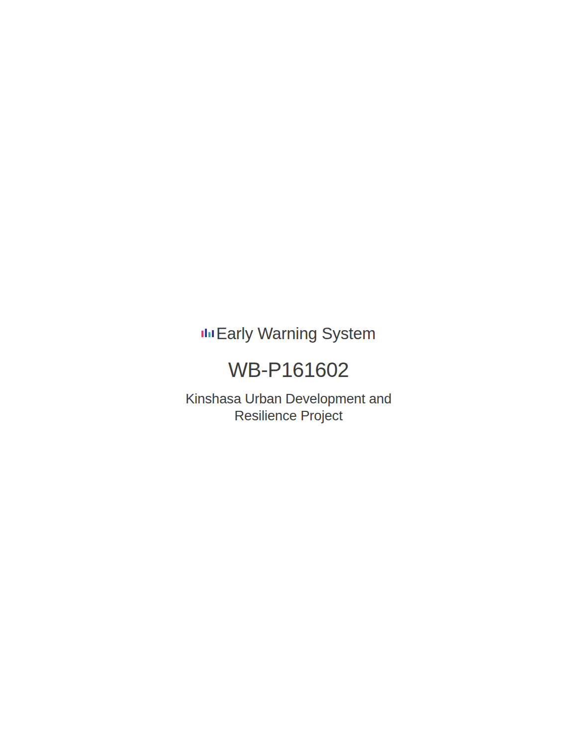Early Warning System
WB-P161602
Kinshasa Urban Development and Resilience Project